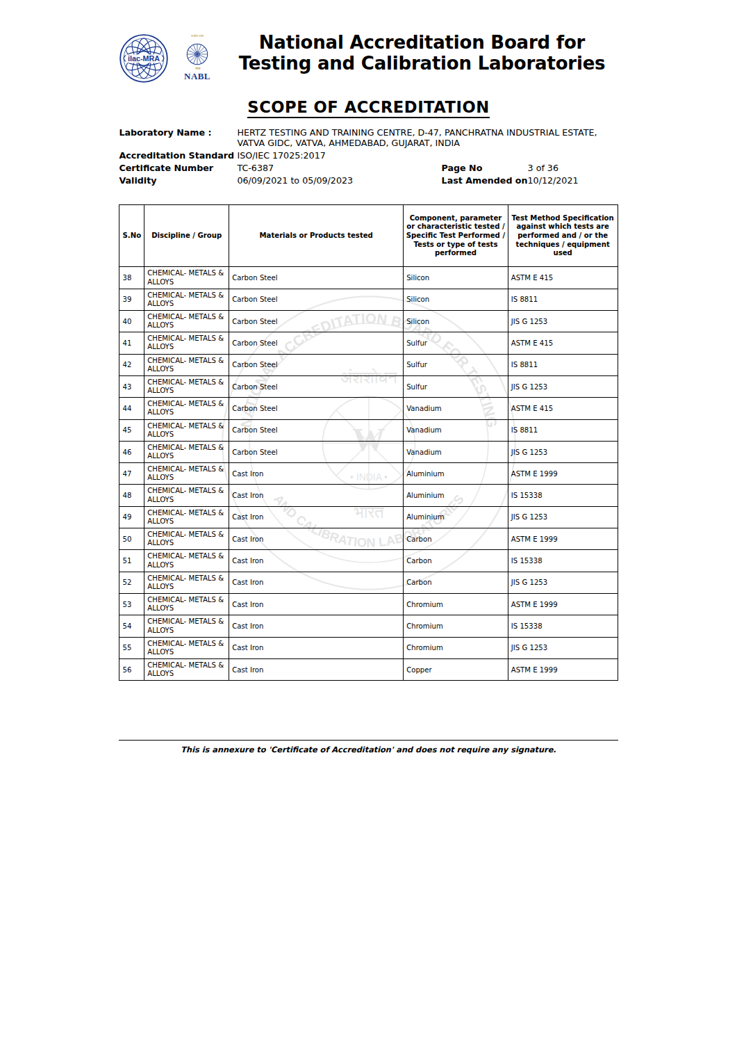ilac-MRA
सत्यमेव जयते भारत NABL
National Accreditation Board for
Testing and Calibration Laboratories
SCOPE OF ACCREDITATION
| Laboratory Name : | HERTZ TESTING AND TRAINING CENTRE, D-47, PANCHRATNA INDUSTRIAL ESTATE, VATVA GIDC, VATVA, AHMEDABAD, GUJARAT, INDIA |
| Accreditation Standard | ISO/IEC 17025:2017 |
| Certificate Number | TC-6387 | Page No | 3 of 36 |
| Validity | 06/09/2021 to 05/09/2023 | Last Amended on | 10/12/2021 |
NATIONAL ACCREDITATION BOARD FOR TESTING AND CALIBRATION LABORATORIES अंशशोधन भारत • INDIA • W
| S.No | Discipline / Group | Materials or Products tested | Component, parameter or characteristic tested / Specific Test Performed / Tests or type of tests performed | Test Method Specification against which tests are performed and / or the techniques / equipment used |
| --- | --- | --- | --- | --- |
| 38 | CHEMICAL- METALS & ALLOYS | Carbon Steel | Silicon | ASTM E 415 |
| 39 | CHEMICAL- METALS & ALLOYS | Carbon Steel | Silicon | IS 8811 |
| 40 | CHEMICAL- METALS & ALLOYS | Carbon Steel | Silicon | JIS G 1253 |
| 41 | CHEMICAL- METALS & ALLOYS | Carbon Steel | Sulfur | ASTM E 415 |
| 42 | CHEMICAL- METALS & ALLOYS | Carbon Steel | Sulfur | IS 8811 |
| 43 | CHEMICAL- METALS & ALLOYS | Carbon Steel | Sulfur | JIS G 1253 |
| 44 | CHEMICAL- METALS & ALLOYS | Carbon Steel | Vanadium | ASTM E 415 |
| 45 | CHEMICAL- METALS & ALLOYS | Carbon Steel | Vanadium | IS 8811 |
| 46 | CHEMICAL- METALS & ALLOYS | Carbon Steel | Vanadium | JIS G 1253 |
| 47 | CHEMICAL- METALS & ALLOYS | Cast Iron | Aluminium | ASTM E 1999 |
| 48 | CHEMICAL- METALS & ALLOYS | Cast Iron | Aluminium | IS 15338 |
| 49 | CHEMICAL- METALS & ALLOYS | Cast Iron | Aluminium | JIS G 1253 |
| 50 | CHEMICAL- METALS & ALLOYS | Cast Iron | Carbon | ASTM E 1999 |
| 51 | CHEMICAL- METALS & ALLOYS | Cast Iron | Carbon | IS 15338 |
| 52 | CHEMICAL- METALS & ALLOYS | Cast Iron | Carbon | JIS G 1253 |
| 53 | CHEMICAL- METALS & ALLOYS | Cast Iron | Chromium | ASTM E 1999 |
| 54 | CHEMICAL- METALS & ALLOYS | Cast Iron | Chromium | IS 15338 |
| 55 | CHEMICAL- METALS & ALLOYS | Cast Iron | Chromium | JIS G 1253 |
| 56 | CHEMICAL- METALS & ALLOYS | Cast Iron | Copper | ASTM E 1999 |
This is annexure to 'Certificate of Accreditation' and does not require any signature.